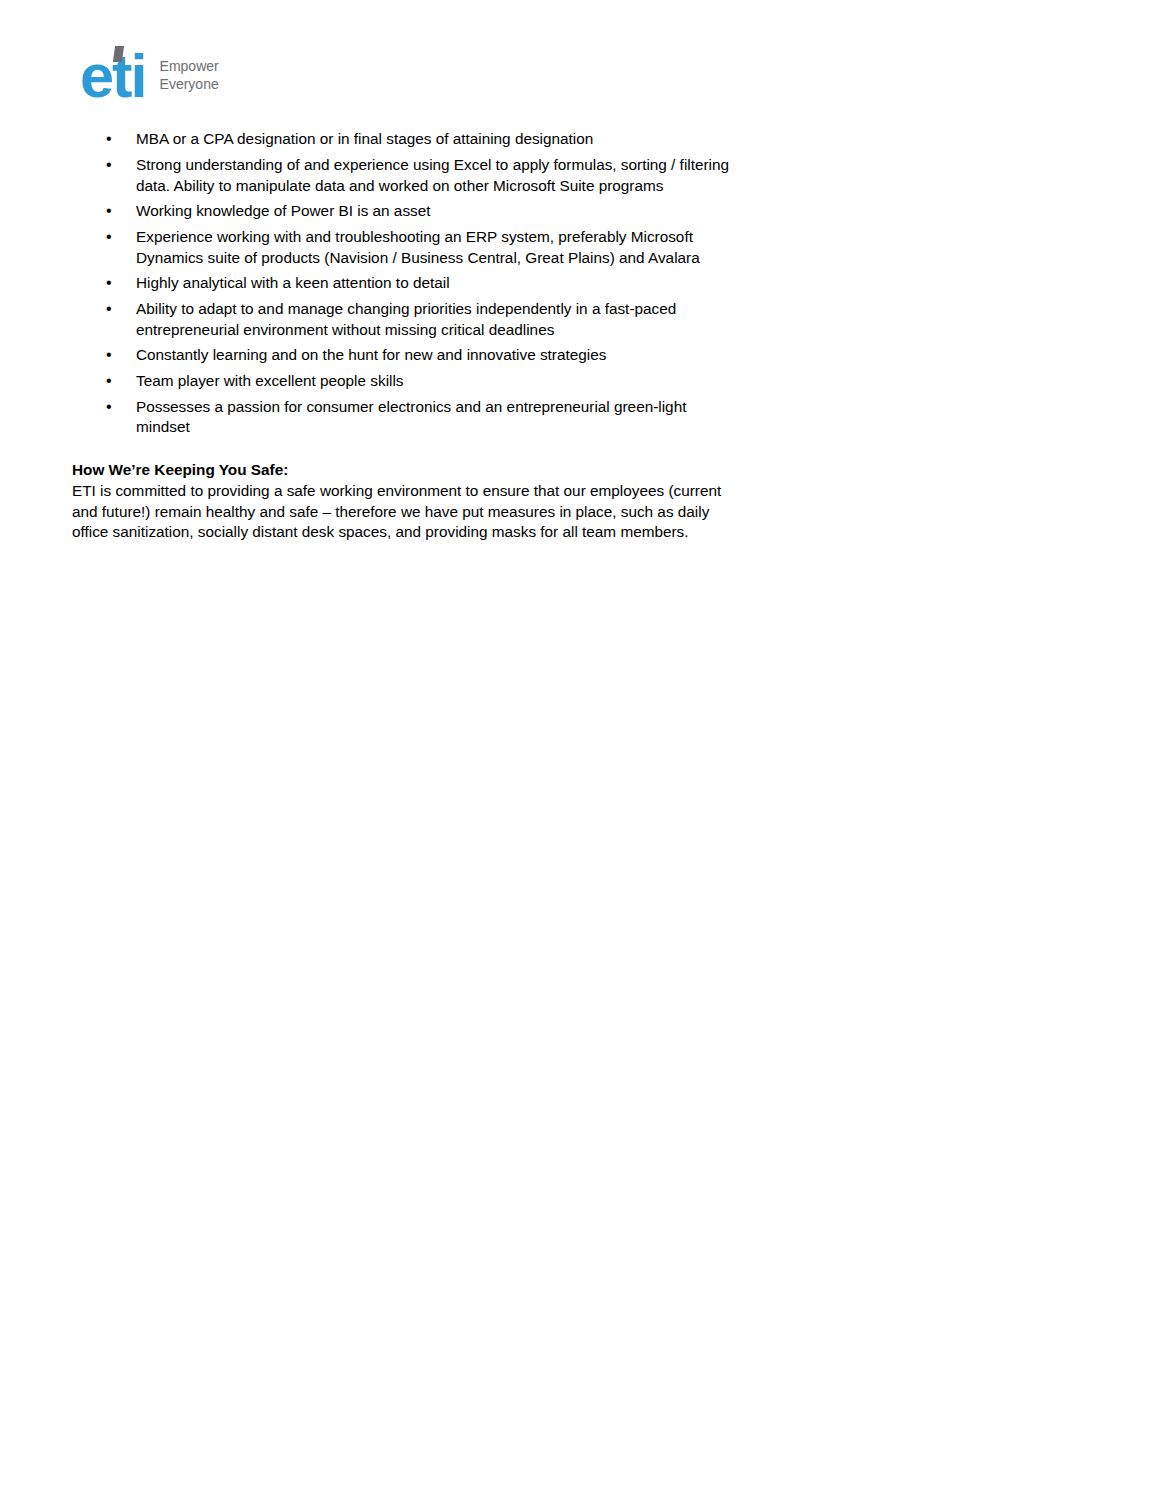eti Empower
Everyone
MBA or a CPA designation or in final stages of attaining designation
Strong understanding of and experience using Excel to apply formulas, sorting / filtering data. Ability to manipulate data and worked on other Microsoft Suite programs
Working knowledge of Power BI is an asset
Experience working with and troubleshooting an ERP system, preferably Microsoft Dynamics suite of products (Navision / Business Central, Great Plains) and Avalara
Highly analytical with a keen attention to detail
Ability to adapt to and manage changing priorities independently in a fast-paced entrepreneurial environment without missing critical deadlines
Constantly learning and on the hunt for new and innovative strategies
Team player with excellent people skills
Possesses a passion for consumer electronics and an entrepreneurial green-light mindset
How We’re Keeping You Safe:
ETI is committed to providing a safe working environment to ensure that our employees (current and future!) remain healthy and safe – therefore we have put measures in place, such as daily office sanitization, socially distant desk spaces, and providing masks for all team members.